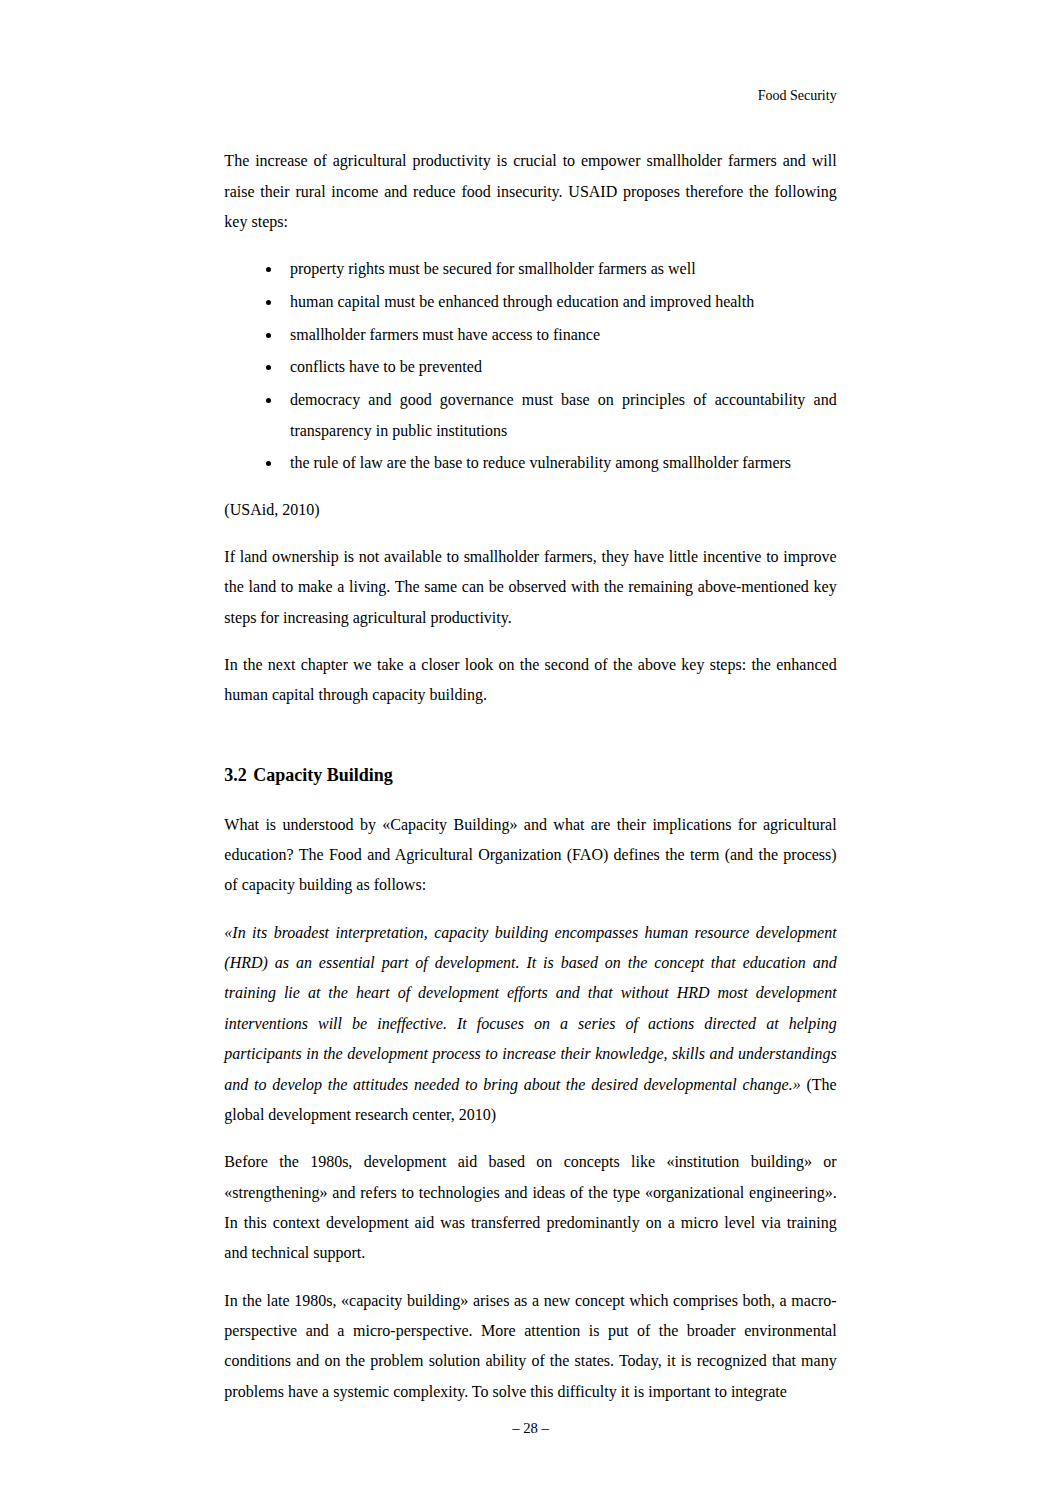Food Security
The increase of agricultural productivity is crucial to empower smallholder farmers and will raise their rural income and reduce food insecurity. USAID proposes therefore the following key steps:
property rights must be secured for smallholder farmers as well
human capital must be enhanced through education and improved health
smallholder farmers must have access to finance
conflicts have to be prevented
democracy and good governance must base on principles of accountability and transparency in public institutions
the rule of law are the base to reduce vulnerability among smallholder farmers
(USAid, 2010)
If land ownership is not available to smallholder farmers, they have little incentive to improve the land to make a living. The same can be observed with the remaining above-mentioned key steps for increasing agricultural productivity.
In the next chapter we take a closer look on the second of the above key steps: the enhanced human capital through capacity building.
3.2 Capacity Building
What is understood by «Capacity Building» and what are their implications for agricultural education? The Food and Agricultural Organization (FAO) defines the term (and the process) of capacity building as follows:
«In its broadest interpretation, capacity building encompasses human resource development (HRD) as an essential part of development. It is based on the concept that education and training lie at the heart of development efforts and that without HRD most development interventions will be ineffective. It focuses on a series of actions directed at helping participants in the development process to increase their knowledge, skills and understandings and to develop the attitudes needed to bring about the desired developmental change.» (The global development research center, 2010)
Before the 1980s, development aid based on concepts like «institution building» or «strengthening» and refers to technologies and ideas of the type «organizational engineering». In this context development aid was transferred predominantly on a micro level via training and technical support.
In the late 1980s, «capacity building» arises as a new concept which comprises both, a macro-perspective and a micro-perspective. More attention is put of the broader environmental conditions and on the problem solution ability of the states. Today, it is recognized that many problems have a systemic complexity. To solve this difficulty it is important to integrate
– 28 –